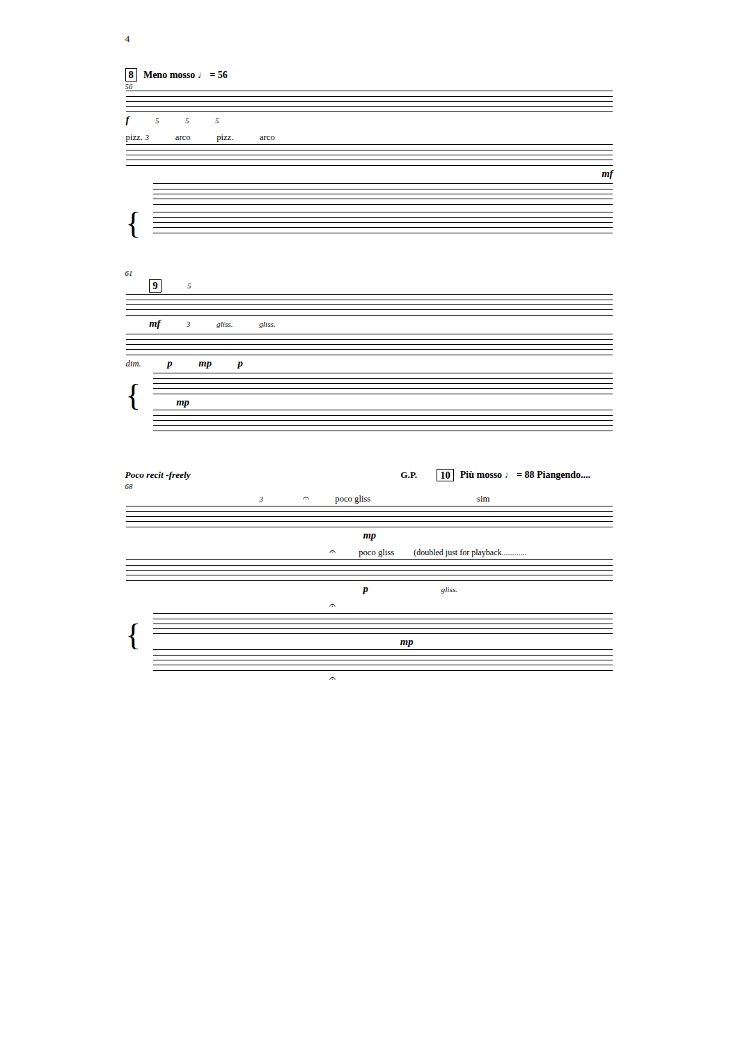4
8 Meno mosso ♩ = 56
56
f 5 5 5
pizz. 3 arco pizz. arco
mf
{
61
9 5
mf 3 gliss. gliss.
dim. p mp p
{
mp
Poco recit -freely G.P. 10 Più mosso ♩ = 88 Piangendo....
68
3 𝄐 poco gliss sim
mp
𝄐 poco gliss (doubled just for playback............
p gliss.
𝄐
{
mp
𝄐